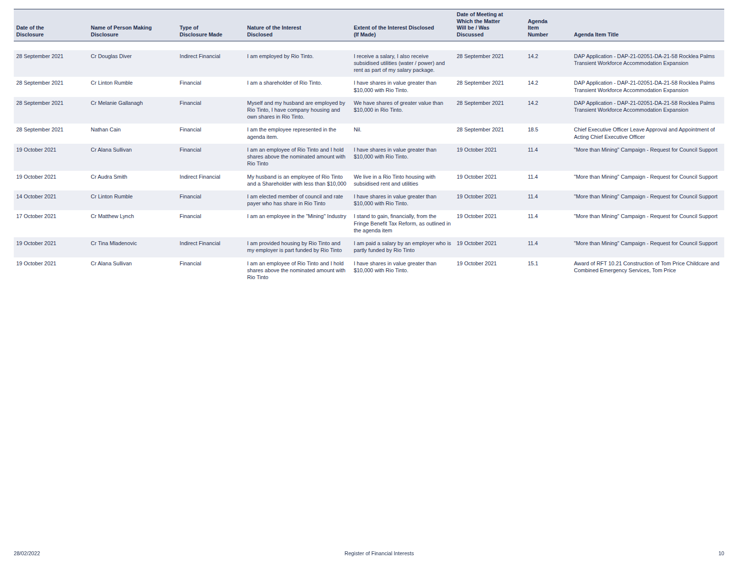| Date of the Disclosure | Name of Person Making Disclosure | Type of Disclosure Made | Nature of the Interest Disclosed | Extent of the Interest Disclosed (If Made) | Date of Meeting at Which the Matter Will be / Was Discussed | Agenda Item Number | Agenda Item Title |
| --- | --- | --- | --- | --- | --- | --- | --- |
| 28 September 2021 | Cr Douglas Diver | Indirect Financial | I am employed by Rio Tinto. | I receive a salary, I also receive subsidised utilities (water / power) and rent as part of my salary package. | 28 September 2021 | 14.2 | DAP Application - DAP-21-02051-DA-21-58 Rocklea Palms Transient Workforce Accommodation Expansion |
| 28 September 2021 | Cr Linton Rumble | Financial | I am a shareholder of Rio Tinto. | I have shares in value greater than $10,000 with Rio Tinto. | 28 September 2021 | 14.2 | DAP Application - DAP-21-02051-DA-21-58 Rocklea Palms Transient Workforce Accommodation Expansion |
| 28 September 2021 | Cr Melanie Gallanagh | Financial | Myself and my husband are employed by Rio Tinto, I have company housing and own shares in Rio Tinto. | We have shares of greater value than $10,000 in Rio Tinto. | 28 September 2021 | 14.2 | DAP Application - DAP-21-02051-DA-21-58 Rocklea Palms Transient Workforce Accommodation Expansion |
| 28 September 2021 | Nathan Cain | Financial | I am the employee represented in the agenda item. | Nil. | 28 September 2021 | 18.5 | Chief Executive Officer Leave Approval and Appointment of Acting Chief Executive Officer |
| 19 October 2021 | Cr Alana Sullivan | Financial | I am an employee of Rio Tinto and I hold shares above the nominated amount with Rio Tinto | I have shares in value greater than $10,000 with Rio Tinto. | 19 October 2021 | 11.4 | "More than Mining" Campaign - Request for Council Support |
| 19 October 2021 | Cr Audra Smith | Indirect Financial | My husband is an employee of Rio Tinto and a Shareholder with less than $10,000 | We live in a Rio Tinto housing with subsidised rent and utilities | 19 October 2021 | 11.4 | "More than Mining" Campaign - Request for Council Support |
| 14 October 2021 | Cr Linton Rumble | Financial | I am elected member of council and rate payer who has share in Rio Tinto | I have shares in value greater than $10,000 with Rio Tinto. | 19 October 2021 | 11.4 | "More than Mining" Campaign - Request for Council Support |
| 17 October 2021 | Cr Matthew Lynch | Financial | I am an employee in the "Mining" Industry | I stand to gain, financially, from the Fringe Benefit Tax Reform, as outlined in the agenda item | 19 October 2021 | 11.4 | "More than Mining" Campaign - Request for Council Support |
| 19 October 2021 | Cr Tina Mladenovic | Indirect Financial | I am provided housing by Rio Tinto and my employer is part funded by Rio Tinto | I am paid a salary by an employer who is partly funded by Rio Tinto | 19 October 2021 | 11.4 | "More than Mining" Campaign - Request for Council Support |
| 19 October 2021 | Cr Alana Sullivan | Financial | I am an employee of Rio Tinto and I hold shares above the nominated amount with Rio Tinto | I have shares in value greater than $10,000 with Rio Tinto. | 19 October 2021 | 15.1 | Award of RFT 10.21 Construction of Tom Price Childcare and Combined Emergency Services, Tom Price |
28/02/2022 10
Register of Financial Interests